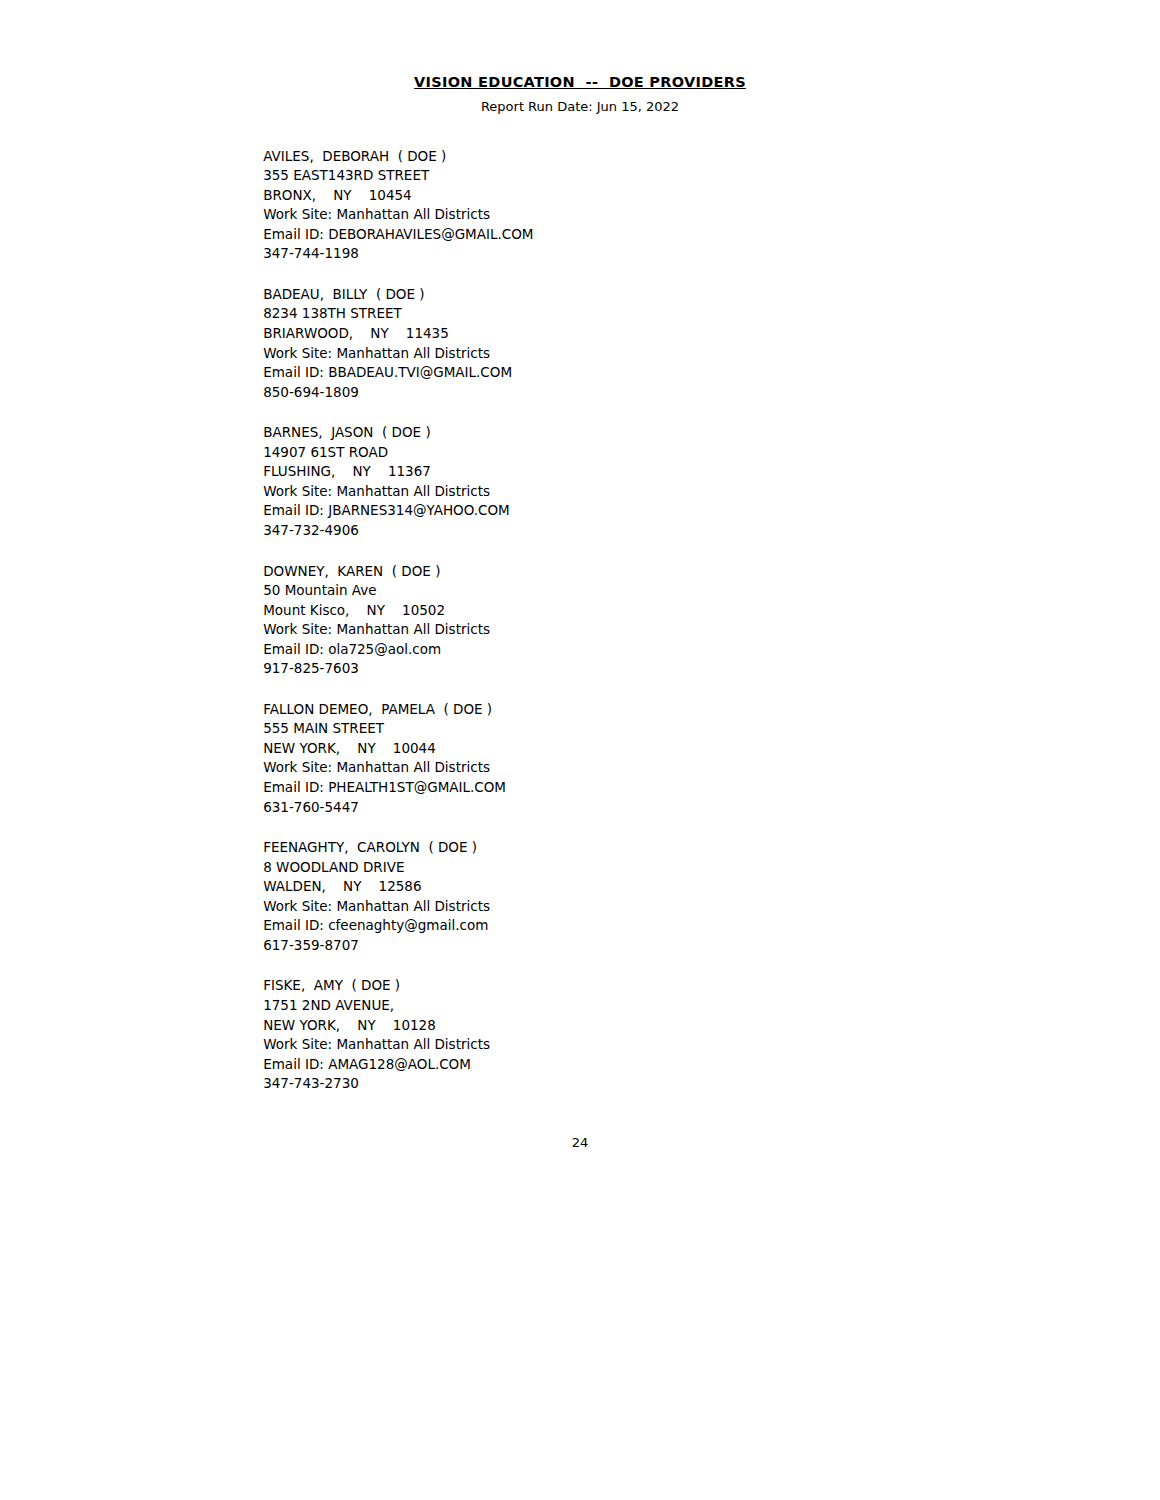VISION EDUCATION -- DOE PROVIDERS
Report Run Date: Jun 15, 2022
AVILES, DEBORAH ( DOE )
355 EAST143RD STREET
BRONX, NY 10454
Work Site: Manhattan All Districts
Email ID: DEBORAHAVILES@GMAIL.COM
347-744-1198
BADEAU, BILLY ( DOE )
8234 138TH STREET
BRIARWOOD, NY 11435
Work Site: Manhattan All Districts
Email ID: BBADEAU.TVI@GMAIL.COM
850-694-1809
BARNES, JASON ( DOE )
14907 61ST ROAD
FLUSHING, NY 11367
Work Site: Manhattan All Districts
Email ID: JBARNES314@YAHOO.COM
347-732-4906
DOWNEY, KAREN ( DOE )
50 Mountain Ave
Mount Kisco, NY 10502
Work Site: Manhattan All Districts
Email ID: ola725@aol.com
917-825-7603
FALLON DEMEO, PAMELA ( DOE )
555 MAIN STREET
NEW YORK, NY 10044
Work Site: Manhattan All Districts
Email ID: PHEALTH1ST@GMAIL.COM
631-760-5447
FEENAGHTY, CAROLYN ( DOE )
8 WOODLAND DRIVE
WALDEN, NY 12586
Work Site: Manhattan All Districts
Email ID: cfeenaghty@gmail.com
617-359-8707
FISKE, AMY ( DOE )
1751 2ND AVENUE,
NEW YORK, NY 10128
Work Site: Manhattan All Districts
Email ID: AMAG128@AOL.COM
347-743-2730
24